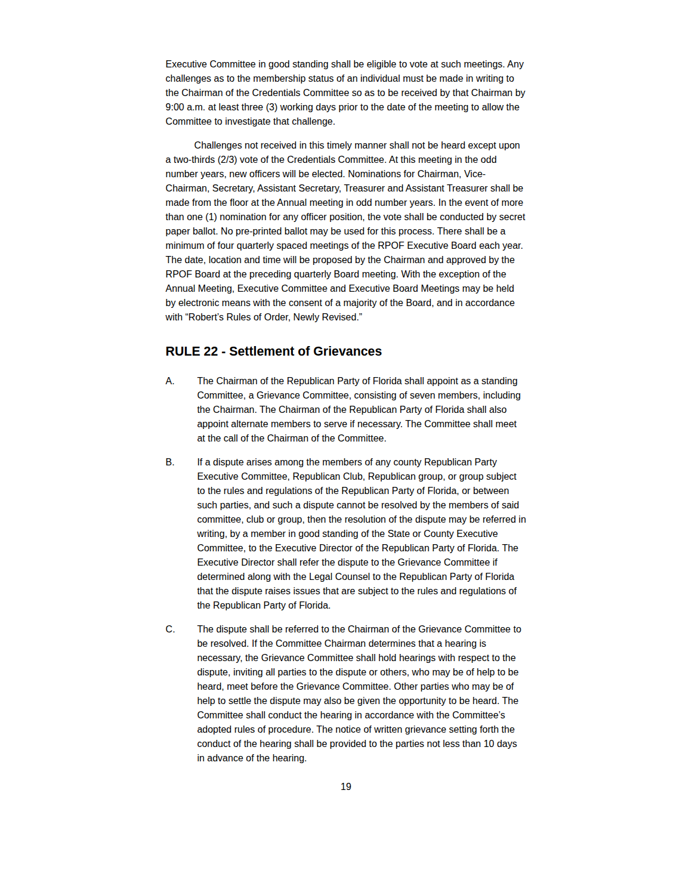Executive Committee in good standing shall be eligible to vote at such meetings. Any challenges as to the membership status of an individual must be made in writing to the Chairman of the Credentials Committee so as to be received by that Chairman by 9:00 a.m. at least three (3) working days prior to the date of the meeting to allow the Committee to investigate that challenge.
Challenges not received in this timely manner shall not be heard except upon a two-thirds (2/3) vote of the Credentials Committee. At this meeting in the odd number years, new officers will be elected. Nominations for Chairman, Vice-Chairman, Secretary, Assistant Secretary, Treasurer and Assistant Treasurer shall be made from the floor at the Annual meeting in odd number years. In the event of more than one (1) nomination for any officer position, the vote shall be conducted by secret paper ballot. No pre-printed ballot may be used for this process. There shall be a minimum of four quarterly spaced meetings of the RPOF Executive Board each year. The date, location and time will be proposed by the Chairman and approved by the RPOF Board at the preceding quarterly Board meeting. With the exception of the Annual Meeting, Executive Committee and Executive Board Meetings may be held by electronic means with the consent of a majority of the Board, and in accordance with “Robert’s Rules of Order, Newly Revised.”
RULE 22 - Settlement of Grievances
A.
The Chairman of the Republican Party of Florida shall appoint as a standing Committee, a Grievance Committee, consisting of seven members, including the Chairman. The Chairman of the Republican Party of Florida shall also appoint alternate members to serve if necessary. The Committee shall meet at the call of the Chairman of the Committee.
B.
If a dispute arises among the members of any county Republican Party Executive Committee, Republican Club, Republican group, or group subject to the rules and regulations of the Republican Party of Florida, or between such parties, and such a dispute cannot be resolved by the members of said committee, club or group, then the resolution of the dispute may be referred in writing, by a member in good standing of the State or County Executive Committee, to the Executive Director of the Republican Party of Florida. The Executive Director shall refer the dispute to the Grievance Committee if determined along with the Legal Counsel to the Republican Party of Florida that the dispute raises issues that are subject to the rules and regulations of the Republican Party of Florida.
C.
The dispute shall be referred to the Chairman of the Grievance Committee to be resolved. If the Committee Chairman determines that a hearing is necessary, the Grievance Committee shall hold hearings with respect to the dispute, inviting all parties to the dispute or others, who may be of help to be heard, meet before the Grievance Committee. Other parties who may be of help to settle the dispute may also be given the opportunity to be heard. The Committee shall conduct the hearing in accordance with the Committee’s adopted rules of procedure. The notice of written grievance setting forth the conduct of the hearing shall be provided to the parties not less than 10 days in advance of the hearing.
19